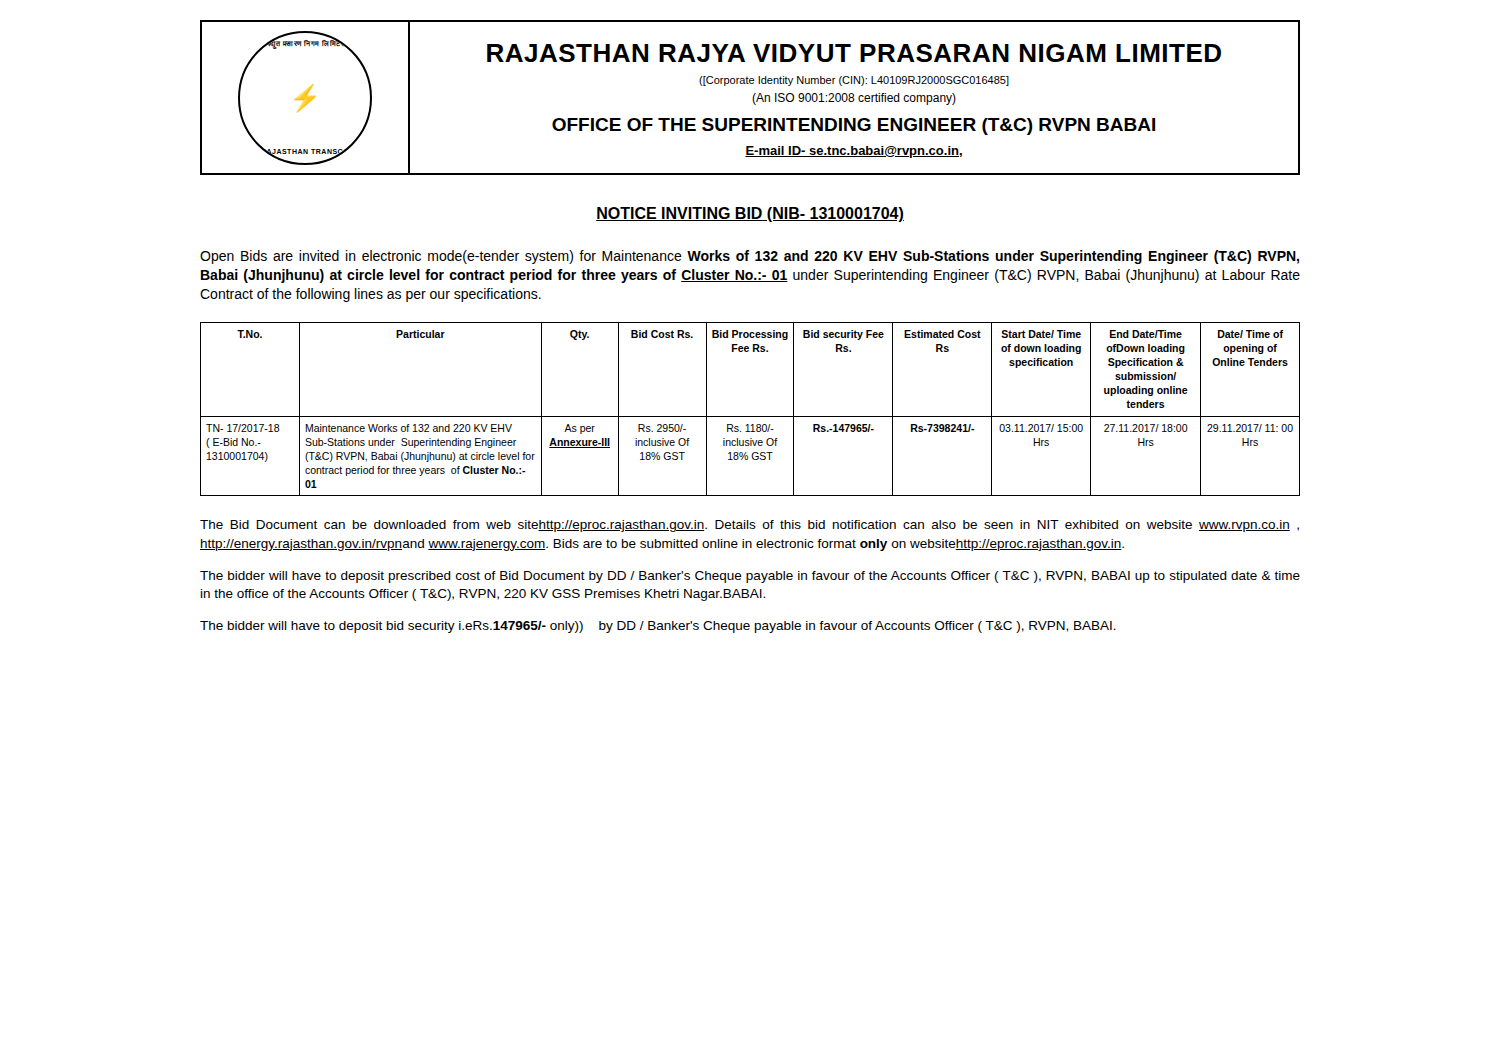विद्युत प्रसारण निगम लिमिटेड ⚡ RAJASTHAN TRANSCO
RAJASTHAN RAJYA VIDYUT PRASARAN NIGAM LIMITED
([Corporate Identity Number (CIN): L40109RJ2000SGC016485]
(An ISO 9001:2008 certified company)
OFFICE OF THE SUPERINTENDING ENGINEER (T&C) RVPN BABAI
E-mail ID- se.tnc.babai@rvpn.co.in,
NOTICE INVITING BID (NIB- 1310001704)
Open Bids are invited in electronic mode(e-tender system) for Maintenance Works of 132 and 220 KV EHV Sub-Stations under Superintending Engineer (T&C) RVPN, Babai (Jhunjhunu) at circle level for contract period for three years of Cluster No.:- 01 under Superintending Engineer (T&C) RVPN, Babai (Jhunjhunu) at Labour Rate Contract of the following lines as per our specifications.
| T.No. | Particular | Qty. | Bid Cost Rs. | Bid Processing Fee Rs. | Bid security Fee Rs. | Estimated Cost Rs | Start Date/ Time of down loading specification | End Date/Time ofDown loading Specification & submission/ uploading online tenders | Date/ Time of opening of Online Tenders |
| --- | --- | --- | --- | --- | --- | --- | --- | --- | --- |
| TN- 17/2017-18 ( E-Bid No.- 1310001704) | Maintenance Works of 132 and 220 KV EHV Sub-Stations under Superintending Engineer (T&C) RVPN, Babai (Jhunjhunu) at circle level for contract period for three years of Cluster No.:- 01 | As per Annexure-III | Rs. 2950/- inclusive Of 18% GST | Rs. 1180/- inclusive Of 18% GST | Rs.-147965/- | Rs-7398241/- | 03.11.2017/ 15:00 Hrs | 27.11.2017/ 18:00 Hrs | 29.11.2017/ 11: 00 Hrs |
The Bid Document can be downloaded from web sitehttp://eproc.rajasthan.gov.in. Details of this bid notification can also be seen in NIT exhibited on website www.rvpn.co.in , http://energy.rajasthan.gov.in/rvpnand www.rajenergy.com. Bids are to be submitted online in electronic format only on websitehttp://eproc.rajasthan.gov.in.
The bidder will have to deposit prescribed cost of Bid Document by DD / Banker's Cheque payable in favour of the Accounts Officer ( T&C ), RVPN, BABAI up to stipulated date & time in the office of the Accounts Officer ( T&C), RVPN, 220 KV GSS Premises Khetri Nagar.BABAI.
The bidder will have to deposit bid security i.eRs.147965/- only)) by DD / Banker's Cheque payable in favour of Accounts Officer ( T&C ), RVPN, BABAI.